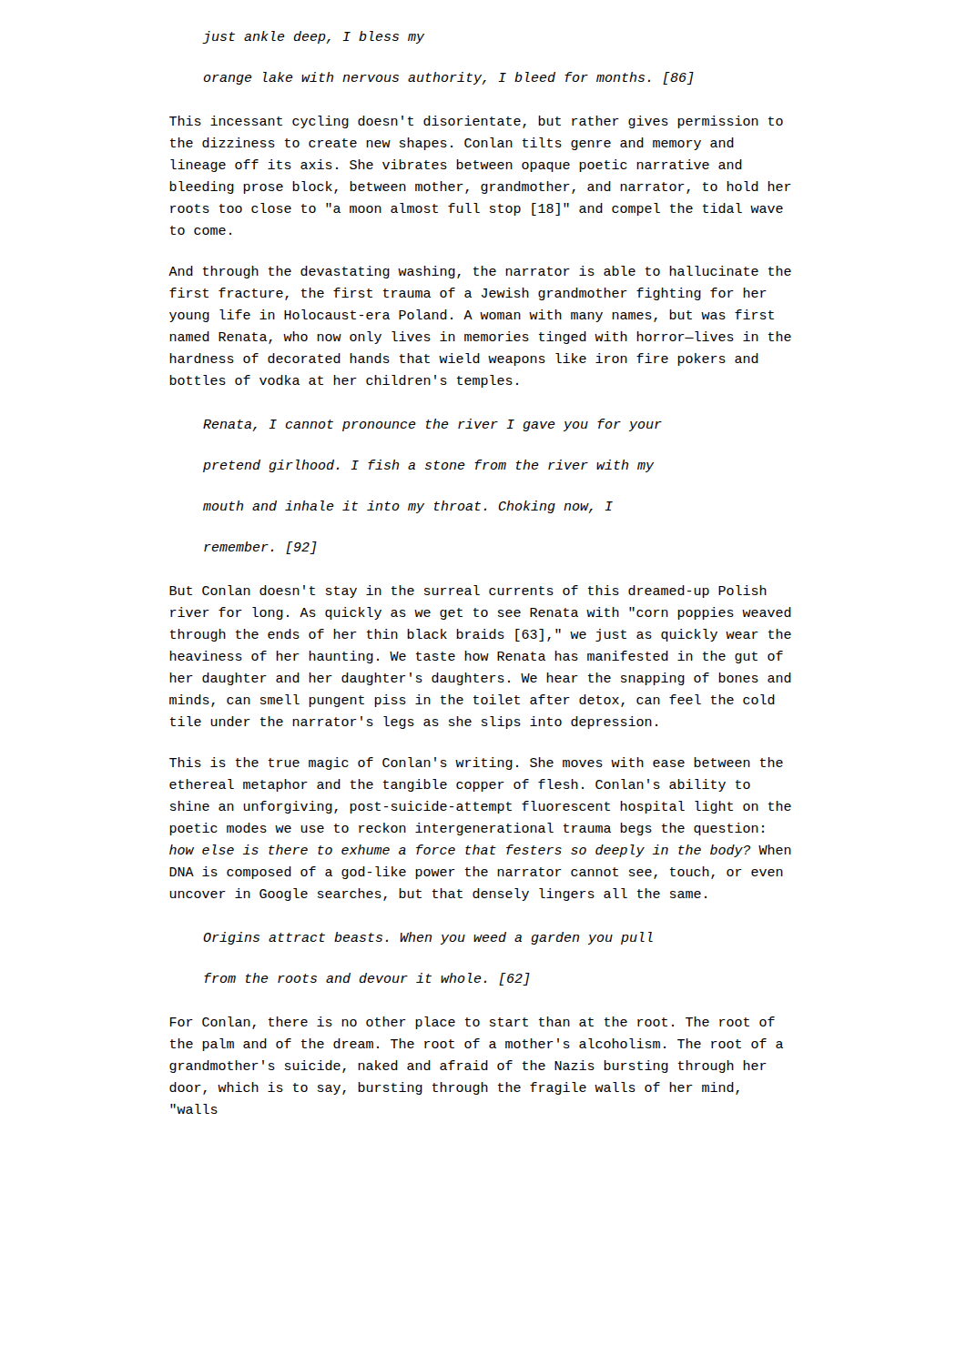just ankle deep, I bless my
orange lake with nervous authority, I bleed for months. [86]
This incessant cycling doesn't disorientate, but rather gives permission to the dizziness to create new shapes. Conlan tilts genre and memory and lineage off its axis. She vibrates between opaque poetic narrative and bleeding prose block, between mother, grandmother, and narrator, to hold her roots too close to "a moon almost full stop [18]" and compel the tidal wave to come.
And through the devastating washing, the narrator is able to hallucinate the first fracture, the first trauma of a Jewish grandmother fighting for her young life in Holocaust-era Poland. A woman with many names, but was first named Renata, who now only lives in memories tinged with horror—lives in the hardness of decorated hands that wield weapons like iron fire pokers and bottles of vodka at her children's temples.
Renata, I cannot pronounce the river I gave you for your
pretend girlhood. I fish a stone from the river with my
mouth and inhale it into my throat. Choking now, I
remember. [92]
But Conlan doesn't stay in the surreal currents of this dreamed-up Polish river for long. As quickly as we get to see Renata with "corn poppies weaved through the ends of her thin black braids [63]," we just as quickly wear the heaviness of her haunting. We taste how Renata has manifested in the gut of her daughter and her daughter's daughters. We hear the snapping of bones and minds, can smell pungent piss in the toilet after detox, can feel the cold tile under the narrator's legs as she slips into depression.
This is the true magic of Conlan's writing. She moves with ease between the ethereal metaphor and the tangible copper of flesh. Conlan's ability to shine an unforgiving, post-suicide-attempt fluorescent hospital light on the poetic modes we use to reckon intergenerational trauma begs the question: how else is there to exhume a force that festers so deeply in the body? When DNA is composed of a god-like power the narrator cannot see, touch, or even uncover in Google searches, but that densely lingers all the same.
Origins attract beasts. When you weed a garden you pull
from the roots and devour it whole. [62]
For Conlan, there is no other place to start than at the root. The root of the palm and of the dream. The root of a mother's alcoholism. The root of a grandmother's suicide, naked and afraid of the Nazis bursting through her door, which is to say, bursting through the fragile walls of her mind, "walls